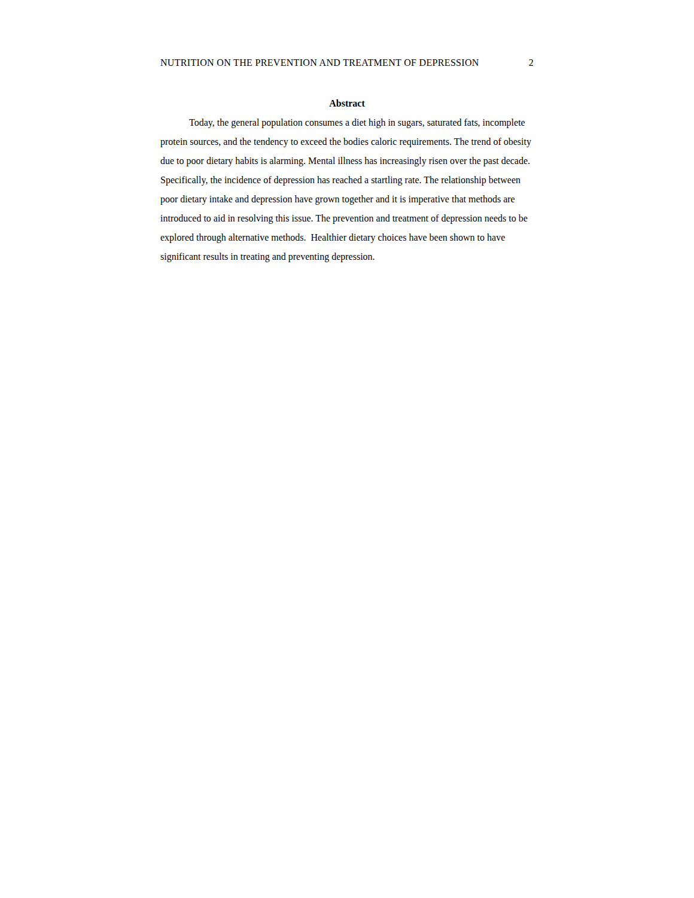Nutrition on the Prevention and Treatment of Depression 2
Abstract
Today, the general population consumes a diet high in sugars, saturated fats, incomplete protein sources, and the tendency to exceed the bodies caloric requirements. The trend of obesity due to poor dietary habits is alarming. Mental illness has increasingly risen over the past decade. Specifically, the incidence of depression has reached a startling rate. The relationship between poor dietary intake and depression have grown together and it is imperative that methods are introduced to aid in resolving this issue. The prevention and treatment of depression needs to be explored through alternative methods. Healthier dietary choices have been shown to have significant results in treating and preventing depression.